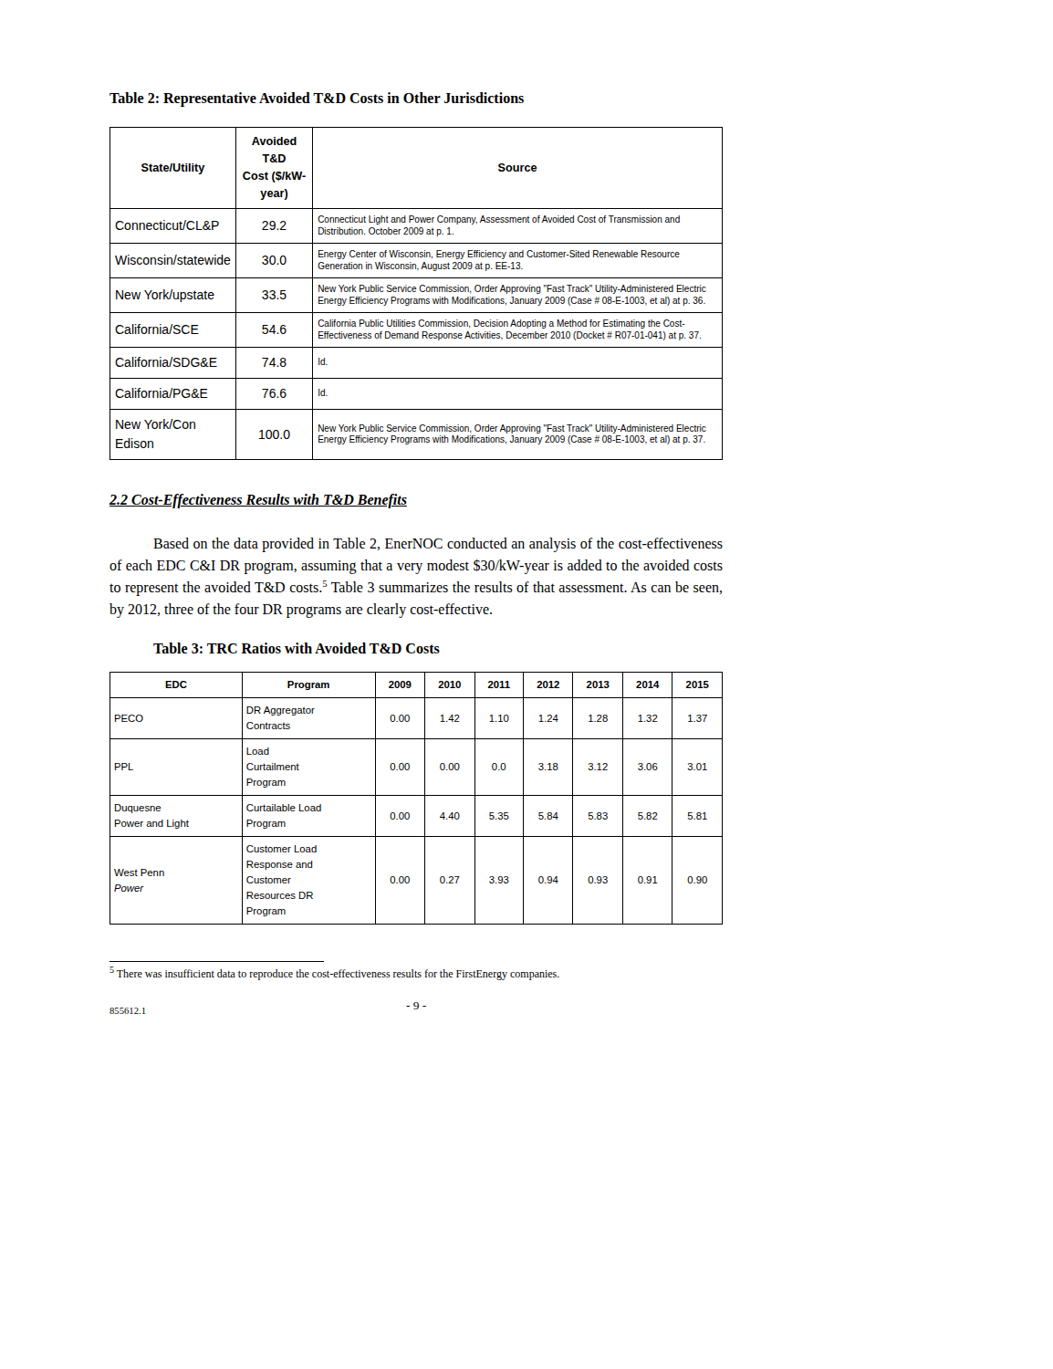Table 2: Representative Avoided T&D Costs in Other Jurisdictions
| State/Utility | Avoided T&D Cost ($/kW-year) | Source |
| --- | --- | --- |
| Connecticut/CL&P | 29.2 | Connecticut Light and Power Company, Assessment of Avoided Cost of Transmission and Distribution. October 2009 at p. 1. |
| Wisconsin/statewide | 30.0 | Energy Center of Wisconsin, Energy Efficiency and Customer-Sited Renewable Resource Generation in Wisconsin, August 2009 at p. EE-13. |
| New York/upstate | 33.5 | New York Public Service Commission, Order Approving "Fast Track" Utility-Administered Electric Energy Efficiency Programs with Modifications, January 2009 (Case # 08-E-1003, et al) at p. 36. |
| California/SCE | 54.6 | California Public Utilities Commission, Decision Adopting a Method for Estimating the Cost-Effectiveness of Demand Response Activities, December 2010 (Docket # R07-01-041) at p. 37. |
| California/SDG&E | 74.8 | Id. |
| California/PG&E | 76.6 | Id. |
| New York/Con Edison | 100.0 | New York Public Service Commission, Order Approving "Fast Track" Utility-Administered Electric Energy Efficiency Programs with Modifications, January 2009 (Case # 08-E-1003, et al) at p. 37. |
2.2 Cost-Effectiveness Results with T&D Benefits
Based on the data provided in Table 2, EnerNOC conducted an analysis of the cost-effectiveness of each EDC C&I DR program, assuming that a very modest $30/kW-year is added to the avoided costs to represent the avoided T&D costs.5 Table 3 summarizes the results of that assessment. As can be seen, by 2012, three of the four DR programs are clearly cost-effective.
Table 3: TRC Ratios with Avoided T&D Costs
| EDC | Program | 2009 | 2010 | 2011 | 2012 | 2013 | 2014 | 2015 |
| --- | --- | --- | --- | --- | --- | --- | --- | --- |
| PECO | DR Aggregator Contracts | 0.00 | 1.42 | 1.10 | 1.24 | 1.28 | 1.32 | 1.37 |
| PPL | Load Curtailment Program | 0.00 | 0.00 | 0.0 | 3.18 | 3.12 | 3.06 | 3.01 |
| Duquesne Power and Light | Curtailable Load Program | 0.00 | 4.40 | 5.35 | 5.84 | 5.83 | 5.82 | 5.81 |
| West Penn Power | Customer Load Response and Customer Resources DR Program | 0.00 | 0.27 | 3.93 | 0.94 | 0.93 | 0.91 | 0.90 |
5 There was insufficient data to reproduce the cost-effectiveness results for the FirstEnergy companies.
- 9 -
855612.1